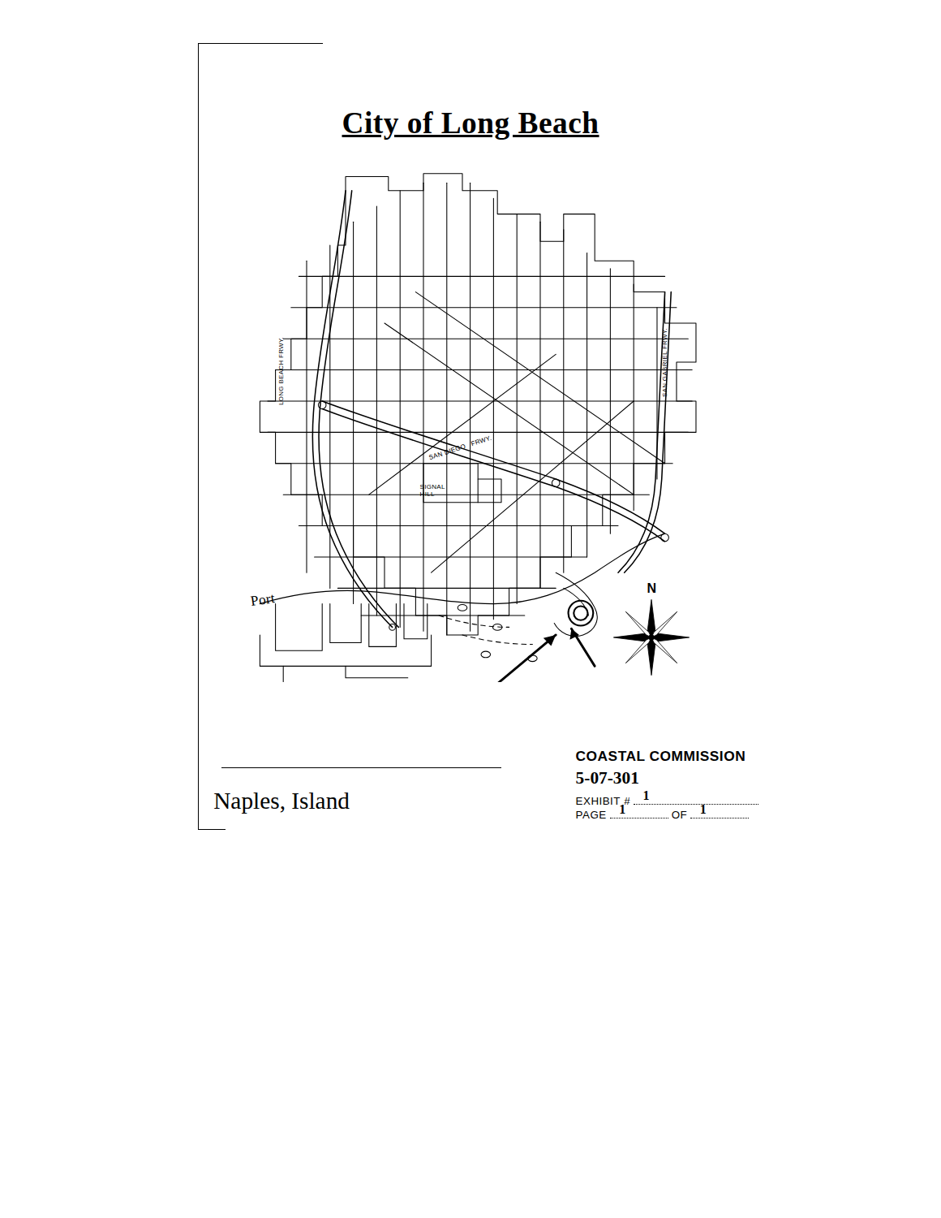City of Long Beach
LONG BEACH FRWY. SAN DIEGO FRWY. SAN GABRIEL FRWY. SIGNAL
HILL Port
N
Naples, Island
COASTAL COMMISSION
5-07-301
EXHIBIT # 1
PAGE 1 OF 1